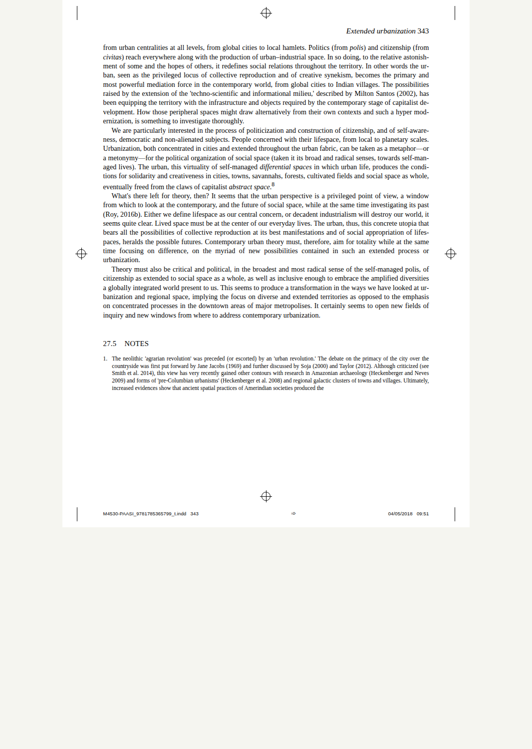Extended urbanization 343
from urban centralities at all levels, from global cities to local hamlets. Politics (from polis) and citizenship (from civitas) reach everywhere along with the production of urban–industrial space. In so doing, to the relative astonishment of some and the hopes of others, it redefines social relations throughout the territory. In other words the urban, seen as the privileged locus of collective reproduction and of creative synekism, becomes the primary and most powerful mediation force in the contemporary world, from global cities to Indian villages. The possibilities raised by the extension of the 'techno-scientific and informational milieu,' described by Milton Santos (2002), has been equipping the territory with the infrastructure and objects required by the contemporary stage of capitalist development. How those peripheral spaces might draw alternatively from their own contexts and such a hyper modernization, is something to investigate thoroughly.
We are particularly interested in the process of politicization and construction of citizenship, and of self-awareness, democratic and non-alienated subjects. People concerned with their lifespace, from local to planetary scales. Urbanization, both concentrated in cities and extended throughout the urban fabric, can be taken as a metaphor—or a metonymy—for the political organization of social space (taken it its broad and radical senses, towards self-managed lives). The urban, this virtuality of self-managed differential spaces in which urban life, produces the conditions for solidarity and creativeness in cities, towns, savannahs, forests, cultivated fields and social space as whole, eventually freed from the claws of capitalist abstract space.8
What's there left for theory, then? It seems that the urban perspective is a privileged point of view, a window from which to look at the contemporary, and the future of social space, while at the same time investigating its past (Roy, 2016b). Either we define lifespace as our central concern, or decadent industrialism will destroy our world, it seems quite clear. Lived space must be at the center of our everyday lives. The urban, thus, this concrete utopia that bears all the possibilities of collective reproduction at its best manifestations and of social appropriation of lifespaces, heralds the possible futures. Contemporary urban theory must, therefore, aim for totality while at the same time focusing on difference, on the myriad of new possibilities contained in such an extended process or urbanization.
Theory must also be critical and political, in the broadest and most radical sense of the self-managed polis, of citizenship as extended to social space as a whole, as well as inclusive enough to embrace the amplified diversities a globally integrated world present to us. This seems to produce a transformation in the ways we have looked at urbanization and regional space, implying the focus on diverse and extended territories as opposed to the emphasis on concentrated processes in the downtown areas of major metropolises. It certainly seems to open new fields of inquiry and new windows from where to address contemporary urbanization.
27.5 NOTES
The neolithic 'agrarian revolution' was preceded (or escorted) by an 'urban revolution.' The debate on the primacy of the city over the countryside was first put forward by Jane Jacobs (1969) and further discussed by Soja (2000) and Taylor (2012). Although criticized (see Smith et al. 2014), this view has very recently gained other contours with research in Amazonian archaeology (Heckenberger and Neves 2009) and forms of 'pre-Columbian urbanisms' (Heckenberger et al. 2008) and regional galactic clusters of towns and villages. Ultimately, increased evidences show that ancient spatial practices of Amerindian societies produced the
M4530-PAASI_9781785365799_t.indd 343 ➾ 04/05/2018 09:51